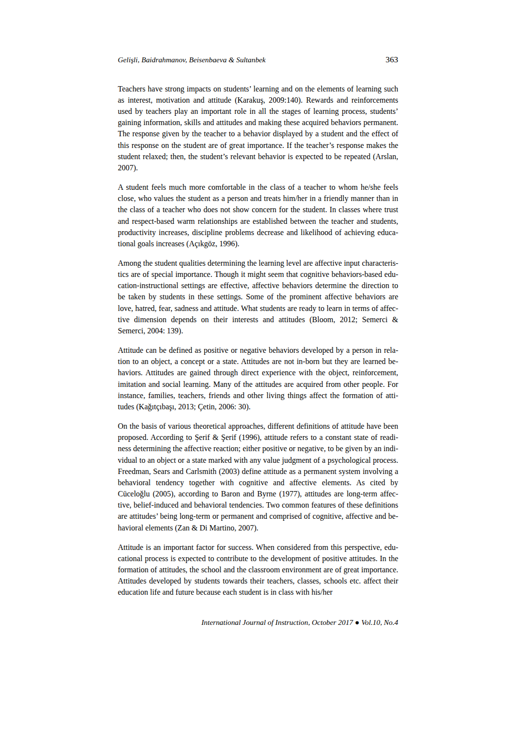Gelişli, Baidrahmanov, Beisenbaeva & Sultanbek 363
Teachers have strong impacts on students’ learning and on the elements of learning such as interest, motivation and attitude (Karakuş, 2009:140). Rewards and reinforcements used by teachers play an important role in all the stages of learning process, students’ gaining information, skills and attitudes and making these acquired behaviors permanent. The response given by the teacher to a behavior displayed by a student and the effect of this response on the student are of great importance. If the teacher’s response makes the student relaxed; then, the student’s relevant behavior is expected to be repeated (Arslan, 2007).
A student feels much more comfortable in the class of a teacher to whom he/she feels close, who values the student as a person and treats him/her in a friendly manner than in the class of a teacher who does not show concern for the student. In classes where trust and respect-based warm relationships are established between the teacher and students, productivity increases, discipline problems decrease and likelihood of achieving educational goals increases (Açıkgöz, 1996).
Among the student qualities determining the learning level are affective input characteristics are of special importance. Though it might seem that cognitive behaviors-based education-instructional settings are effective, affective behaviors determine the direction to be taken by students in these settings. Some of the prominent affective behaviors are love, hatred, fear, sadness and attitude. What students are ready to learn in terms of affective dimension depends on their interests and attitudes (Bloom, 2012; Semerci & Semerci, 2004: 139).
Attitude can be defined as positive or negative behaviors developed by a person in relation to an object, a concept or a state. Attitudes are not in-born but they are learned behaviors. Attitudes are gained through direct experience with the object, reinforcement, imitation and social learning. Many of the attitudes are acquired from other people. For instance, families, teachers, friends and other living things affect the formation of attitudes (Kağıtçıbaşı, 2013; Çetin, 2006: 30).
On the basis of various theoretical approaches, different definitions of attitude have been proposed. According to Şerif & Şerif (1996), attitude refers to a constant state of readiness determining the affective reaction; either positive or negative, to be given by an individual to an object or a state marked with any value judgment of a psychological process. Freedman, Sears and Carlsmith (2003) define attitude as a permanent system involving a behavioral tendency together with cognitive and affective elements. As cited by Cüceloğlu (2005), according to Baron and Byrne (1977), attitudes are long-term affective, belief-induced and behavioral tendencies. Two common features of these definitions are attitudes’ being long-term or permanent and comprised of cognitive, affective and behavioral elements (Zan & Di Martino, 2007).
Attitude is an important factor for success. When considered from this perspective, educational process is expected to contribute to the development of positive attitudes. In the formation of attitudes, the school and the classroom environment are of great importance. Attitudes developed by students towards their teachers, classes, schools etc. affect their education life and future because each student is in class with his/her
International Journal of Instruction, October 2017 ● Vol.10, No.4